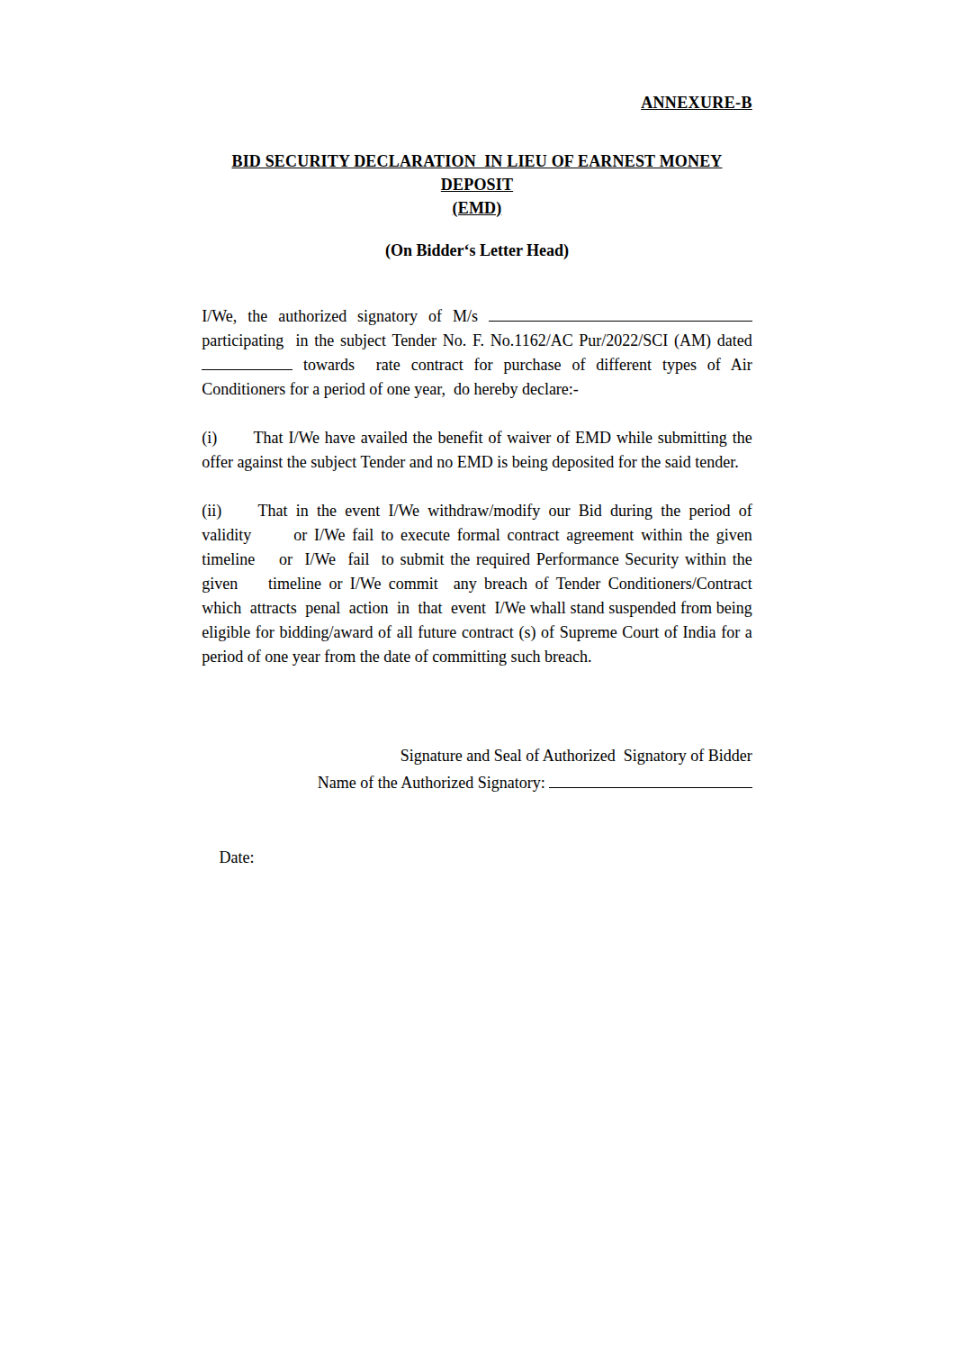ANNEXURE-B
BID SECURITY DECLARATION IN LIEU OF EARNEST MONEY DEPOSIT
(EMD)
(On Bidder‘s Letter Head)
I/We, the authorized signatory of M/s participating in the subject Tender No. F. No.1162/AC Pur/2022/SCI (AM) dated towards rate contract for purchase of different types of Air Conditioners for a period of one year, do hereby declare:-
(i) That I/We have availed the benefit of waiver of EMD while submitting the offer against the subject Tender and no EMD is being deposited for the said tender.
(ii) That in the event I/We withdraw/modify our Bid during the period of validity or I/We fail to execute formal contract agreement within the given timeline or I/We fail to submit the required Performance Security within the given timeline or I/We commit any breach of Tender Conditioners/Contract which attracts penal action in that event I/We whall stand suspended from being eligible for bidding/award of all future contract (s) of Supreme Court of India for a period of one year from the date of committing such breach.
Signature and Seal of Authorized Signatory of Bidder
Name of the Authorized Signatory:
Date: